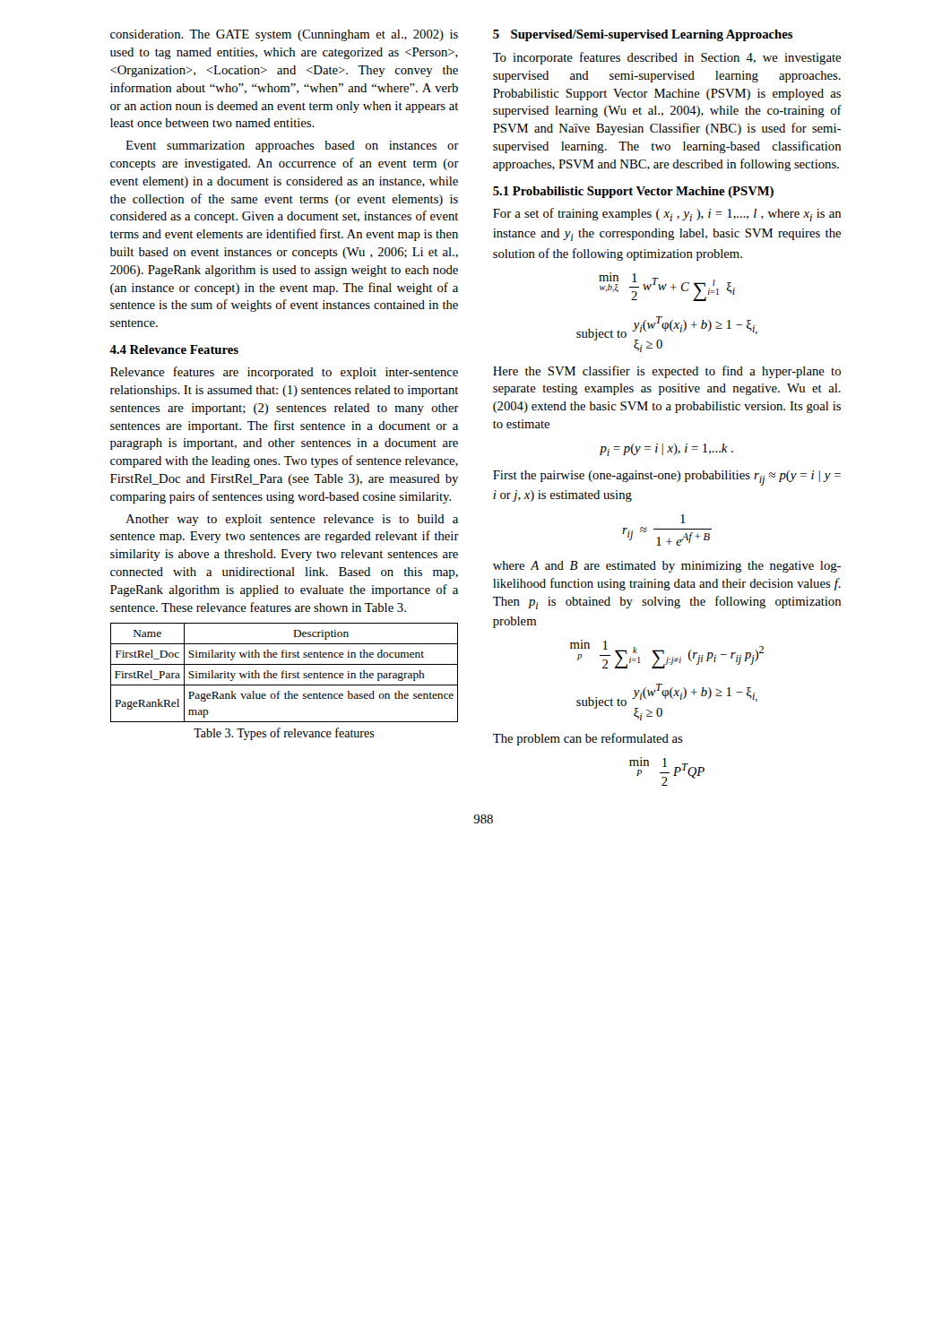consideration. The GATE system (Cunningham et al., 2002) is used to tag named entities, which are categorized as <Person>, <Organization>, <Location> and <Date>. They convey the information about “who”, “whom”, “when” and “where”. A verb or an action noun is deemed an event term only when it appears at least once between two named entities.
Event summarization approaches based on instances or concepts are investigated. An occurrence of an event term (or event element) in a document is considered as an instance, while the collection of the same event terms (or event elements) is considered as a concept. Given a document set, instances of event terms and event elements are identified first. An event map is then built based on event instances or concepts (Wu , 2006; Li et al., 2006). PageRank algorithm is used to assign weight to each node (an instance or concept) in the event map. The final weight of a sentence is the sum of weights of event instances contained in the sentence.
4.4 Relevance Features
Relevance features are incorporated to exploit inter-sentence relationships. It is assumed that: (1) sentences related to important sentences are important; (2) sentences related to many other sentences are important. The first sentence in a document or a paragraph is important, and other sentences in a document are compared with the leading ones. Two types of sentence relevance, FirstRel_Doc and FirstRel_Para (see Table 3), are measured by comparing pairs of sentences using word-based cosine similarity.
Another way to exploit sentence relevance is to build a sentence map. Every two sentences are regarded relevant if their similarity is above a threshold. Every two relevant sentences are connected with a unidirectional link. Based on this map, PageRank algorithm is applied to evaluate the importance of a sentence. These relevance features are shown in Table 3.
| Name | Description |
| --- | --- |
| FirstRel_Doc | Similarity with the first sentence in the document |
| FirstRel_Para | Similarity with the first sentence in the paragraph |
| PageRankRel | PageRank value of the sentence based on the sentence map |
Table 3. Types of relevance features
5 Supervised/Semi-supervised Learning Approaches
To incorporate features described in Section 4, we investigate supervised and semi-supervised learning approaches. Probabilistic Support Vector Machine (PSVM) is employed as supervised learning (Wu et al., 2004), while the co-training of PSVM and Naïve Bayesian Classifier (NBC) is used for semi-supervised learning. The two learning-based classification approaches, PSVM and NBC, are described in following sections.
5.1 Probabilistic Support Vector Machine (PSVM)
For a set of training examples ( xi , yi ), i = 1,..., l , where xi is an instance and yi the corresponding label, basic SVM requires the solution of the following optimization problem.
minw,b,ξ 12 wTw + C ∑li=1 ξi
subject to yi(wTφ(xi) + b) ≥ 1 − ξi,
ξi ≥ 0
Here the SVM classifier is expected to find a hyper-plane to separate testing examples as positive and negative. Wu et al. (2004) extend the basic SVM to a probabilistic version. Its goal is to estimate
pi = p(y = i | x), i = 1,...k .
First the pairwise (one-against-one) probabilities rij ≈ p(y = i | y = i or j, x) is estimated using
rij ≈ 11 + eAf + B
where A and B are estimated by minimizing the negative log-likelihood function using training data and their decision values f. Then pi is obtained by solving the following optimization problem
minp 12 ∑ki=1 ∑ j:j≠i (rji pi − rij pj)2
subject to yi(wTφ(xi) + b) ≥ 1 − ξi,
ξi ≥ 0
The problem can be reformulated as
minP 12 PTQP
988